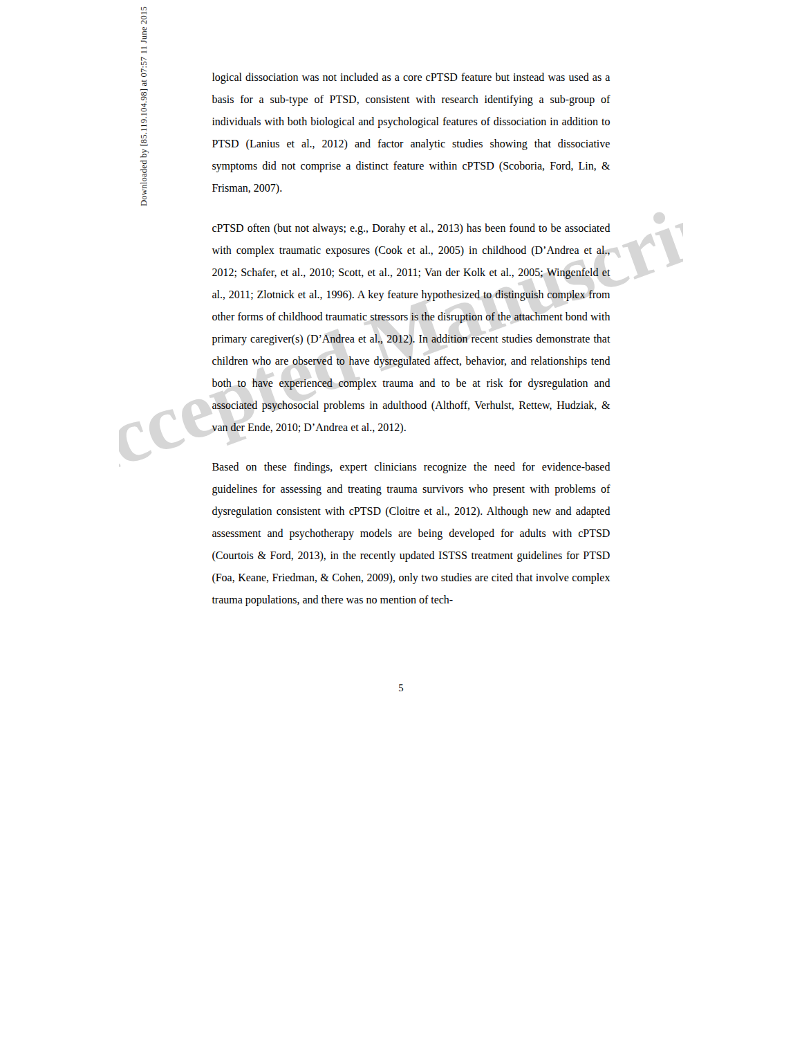Downloaded by [85.119.104.98] at 07:57 11 June 2015
Accepted Manuscript
logical dissociation was not included as a core cPTSD feature but instead was used as a basis for a sub-type of PTSD, consistent with research identifying a sub-group of individuals with both biological and psychological features of dissociation in addition to PTSD (Lanius et al., 2012) and factor analytic studies showing that dissociative symptoms did not comprise a distinct feature within cPTSD (Scoboria, Ford, Lin, & Frisman, 2007).
cPTSD often (but not always; e.g., Dorahy et al., 2013) has been found to be associated with complex traumatic exposures (Cook et al., 2005) in childhood (D’Andrea et al., 2012; Schafer, et al., 2010; Scott, et al., 2011; Van der Kolk et al., 2005; Wingenfeld et al., 2011; Zlotnick et al., 1996). A key feature hypothesized to distinguish complex from other forms of childhood traumatic stressors is the disruption of the attachment bond with primary caregiver(s) (D’Andrea et al., 2012). In addition recent studies demonstrate that children who are observed to have dysregulated affect, behavior, and relationships tend both to have experienced complex trauma and to be at risk for dysregulation and associated psychosocial problems in adulthood (Althoff, Verhulst, Rettew, Hudziak, & van der Ende, 2010; D’Andrea et al., 2012).
Based on these findings, expert clinicians recognize the need for evidence-based guidelines for assessing and treating trauma survivors who present with problems of dysregulation consistent with cPTSD (Cloitre et al., 2012). Although new and adapted assessment and psychotherapy models are being developed for adults with cPTSD (Courtois & Ford, 2013), in the recently updated ISTSS treatment guidelines for PTSD (Foa, Keane, Friedman, & Cohen, 2009), only two studies are cited that involve complex trauma populations, and there was no mention of tech-
5